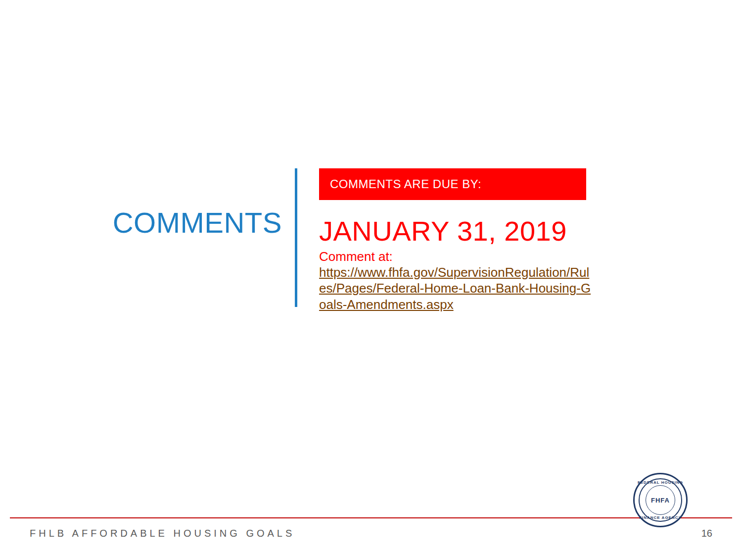COMMENTS
COMMENTS ARE DUE BY:
JANUARY 31, 2019
Comment at:
https://www.fhfa.gov/SupervisionRegulation/Rules/Pages/Federal-Home-Loan-Bank-Housing-Goals-Amendments.aspx
FHLB Affordable Housing Goals
FEDERAL HOUSING
FHFA
FINANCE AGENCY
16